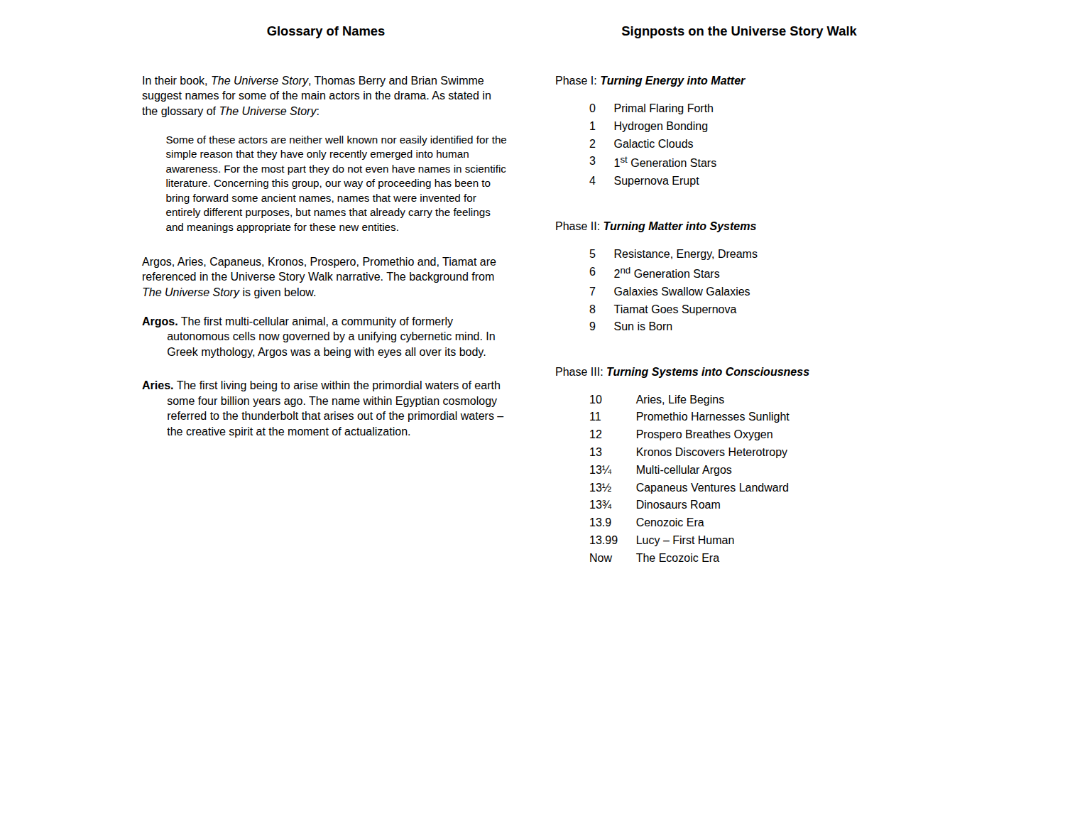Glossary of Names
In their book, The Universe Story, Thomas Berry and Brian Swimme suggest names for some of the main actors in the drama. As stated in the glossary of The Universe Story:
Some of these actors are neither well known nor easily identified for the simple reason that they have only recently emerged into human awareness. For the most part they do not even have names in scientific literature. Concerning this group, our way of proceeding has been to bring forward some ancient names, names that were invented for entirely different purposes, but names that already carry the feelings and meanings appropriate for these new entities.
Argos, Aries, Capaneus, Kronos, Prospero, Promethio and, Tiamat are referenced in the Universe Story Walk narrative. The background from The Universe Story is given below.
Argos. The first multi-cellular animal, a community of formerly autonomous cells now governed by a unifying cybernetic mind. In Greek mythology, Argos was a being with eyes all over its body.
Aries. The first living being to arise within the primordial waters of earth some four billion years ago. The name within Egyptian cosmology referred to the thunderbolt that arises out of the primordial waters – the creative spirit at the moment of actualization.
Signposts on the Universe Story Walk
Phase I: Turning Energy into Matter
| 0 | Primal Flaring Forth |
| 1 | Hydrogen Bonding |
| 2 | Galactic Clouds |
| 3 | 1 st Generation Stars |
| 4 | Supernova Erupt |
Phase II: Turning Matter into Systems
| 5 | Resistance, Energy, Dreams |
| 6 | 2 nd Generation Stars |
| 7 | Galaxies Swallow Galaxies |
| 8 | Tiamat Goes Supernova |
| 9 | Sun is Born |
Phase III: Turning Systems into Consciousness
| 10 | Aries, Life Begins |
| 11 | Promethio Harnesses Sunlight |
| 12 | Prospero Breathes Oxygen |
| 13 | Kronos Discovers Heterotropy |
| 13¼ | Multi-cellular Argos |
| 13½ | Capaneus Ventures Landward |
| 13¾ | Dinosaurs Roam |
| 13.9 | Cenozoic Era |
| 13.99 | Lucy – First Human |
| Now | The Ecozoic Era |